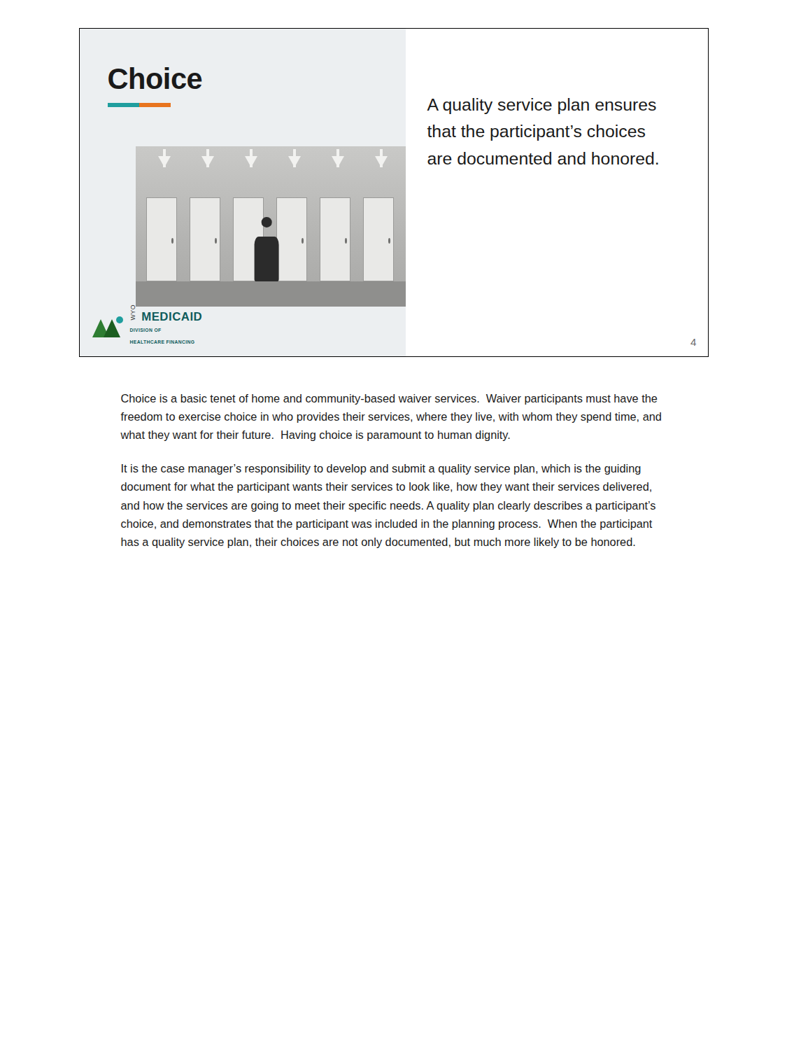Choice
A quality service plan ensures that the participant’s choices are documented and honored.
WYO MEDICAID
Division of
Healthcare Financing
4
Choice is a basic tenet of home and community-based waiver services. Waiver participants must have the freedom to exercise choice in who provides their services, where they live, with whom they spend time, and what they want for their future. Having choice is paramount to human dignity.
It is the case manager’s responsibility to develop and submit a quality service plan, which is the guiding document for what the participant wants their services to look like, how they want their services delivered, and how the services are going to meet their specific needs. A quality plan clearly describes a participant’s choice, and demonstrates that the participant was included in the planning process. When the participant has a quality service plan, their choices are not only documented, but much more likely to be honored.